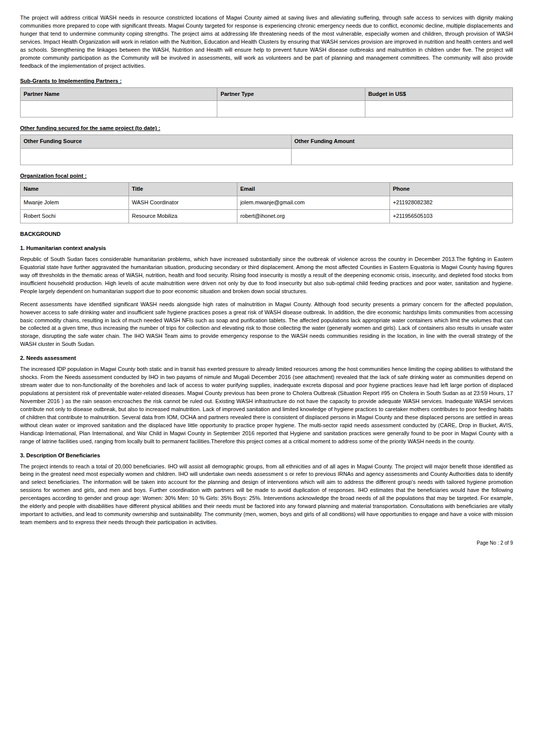The project will address critical WASH needs in resource constricted locations of Magwi County aimed at saving lives and alleviating suffering, through safe access to services with dignity making communities more prepared to cope with significant threats. Magwi County targeted for response is experiencing chronic emergency needs due to conflict, economic decline, multiple displacements and hunger that tend to undermine community coping strengths. The project aims at addressing life threatening needs of the most vulnerable, especially women and children, through provision of WASH services. Impact Health Organization will work in relation with the Nutrition, Education and Health Clusters by ensuring that WASH services provision are improved in nutrition and health centers and well as schools. Strengthening the linkages between the WASH, Nutrition and Health will ensure help to prevent future WASH disease outbreaks and malnutrition in children under five. The project will promote community participation as the Community will be involved in assessments, will work as volunteers and be part of planning and management committees. The community will also provide feedback of the implementation of project activities.
Sub-Grants to Implementing Partners :
| Partner Name | Partner Type | Budget in US$ |
| --- | --- | --- |
Other funding secured for the same project (to date) :
| Other Funding Source | Other Funding Amount |
| --- | --- |
Organization focal point :
| Name | Title | Email | Phone |
| --- | --- | --- | --- |
| Mwanje Jolem | WASH Coordinator | jolem.mwanje@gmail.com | +211928082382 |
| Robert Sochi | Resource Mobiliza | robert@ihonet.org | +211956505103 |
BACKGROUND
1. Humanitarian context analysis
Republic of South Sudan faces considerable humanitarian problems, which have increased substantially since the outbreak of violence across the country in December 2013.The fighting in Eastern Equatorial state have further aggravated the humanitarian situation, producing secondary or third displacement. Among the most affected Counties in Eastern Equatoria is Magwi County having figures way off thresholds in the thematic areas of WASH, nutrition, health and food security. Rising food insecurity is mostly a result of the deepening economic crisis, insecurity, and depleted food stocks from insufficient household production. High levels of acute malnutrition were driven not only by due to food insecurity but also sub-optimal child feeding practices and poor water, sanitation and hygiene. People largely dependent on humanitarian support due to poor economic situation and broken down social structures.
Recent assessments have identified significant WASH needs alongside high rates of malnutrition in Magwi County. Although food security presents a primary concern for the affected population, however access to safe drinking water and insufficient safe hygiene practices poses a great risk of WASH disease outbreak. In addition, the dire economic hardships limits communities from accessing basic commodity chains, resulting in lack of much needed WASH NFIs such as soap and purification tablets. The affected populations lack appropriate water containers which limit the volumes that can be collected at a given time, thus increasing the number of trips for collection and elevating risk to those collecting the water (generally women and girls). Lack of containers also results in unsafe water storage, disrupting the safe water chain. The IHO WASH Team aims to provide emergency response to the WASH needs communities residing in the location, in line with the overall strategy of the WASH cluster in South Sudan.
2. Needs assessment
The increased IDP population in Magwi County both static and in transit has exerted pressure to already limited resources among the host communities hence limiting the coping abilities to withstand the shocks. From the Needs assessment conducted by IHO in two payams of nimule and Mugali December 2016 (see attachment) revealed that the lack of safe drinking water as communities depend on stream water due to non-functionality of the boreholes and lack of access to water purifying supplies, inadequate excreta disposal and poor hygiene practices leave had left large portion of displaced populations at persistent risk of preventable water-related diseases. Magwi County previous has been prone to Cholera Outbreak (Situation Report #95 on Cholera in South Sudan as at 23:59 Hours, 17 November 2016 ) as the rain season encroaches the risk cannot be ruled out. Existing WASH infrastructure do not have the capacity to provide adequate WASH services. Inadequate WASH services contribute not only to disease outbreak, but also to increased malnutrition. Lack of improved sanitation and limited knowledge of hygiene practices to caretaker mothers contributes to poor feeding habits of children that contribute to malnutrition. Several data from IOM, OCHA and partners revealed there is consistent of displaced persons in Magwi County and these displaced persons are settled in areas without clean water or improved sanitation and the displaced have little opportunity to practice proper hygiene. The multi-sector rapid needs assessment conducted by (CARE, Drop in Bucket, AVIS, Handicap International, Plan International, and War Child in Magwi County in September 2016 reported that Hygiene and sanitation practices were generally found to be poor in Magwi County with a range of latrine facilities used, ranging from locally built to permanent facilities.Therefore this project comes at a critical moment to address some of the priority WASH needs in the county.
3. Description Of Beneficiaries
The project intends to reach a total of 20,000 beneficiaries. IHO will assist all demographic groups, from all ethnicities and of all ages in Magwi County. The project will major benefit those identified as being in the greatest need most especially women and children. IHO will undertake own needs assessment s or refer to previous IRNAs and agency assessments and County Authorities data to identify and select beneficiaries. The information will be taken into account for the planning and design of interventions which will aim to address the different group's needs with tailored hygiene promotion sessions for women and girls, and men and boys. Further coordination with partners will be made to avoid duplication of responses. IHO estimates that the beneficiaries would have the following percentages according to gender and group age: Women: 30% Men: 10 % Girls: 35% Boys: 25%. Interventions acknowledge the broad needs of all the populations that may be targeted. For example, the elderly and people with disabilities have different physical abilities and their needs must be factored into any forward planning and material transportation. Consultations with beneficiaries are vitally important to activities, and lead to community ownership and sustainability. The community (men, women, boys and girls of all conditions) will have opportunities to engage and have a voice with mission team members and to express their needs through their participation in activities.
Page No : 2 of 9